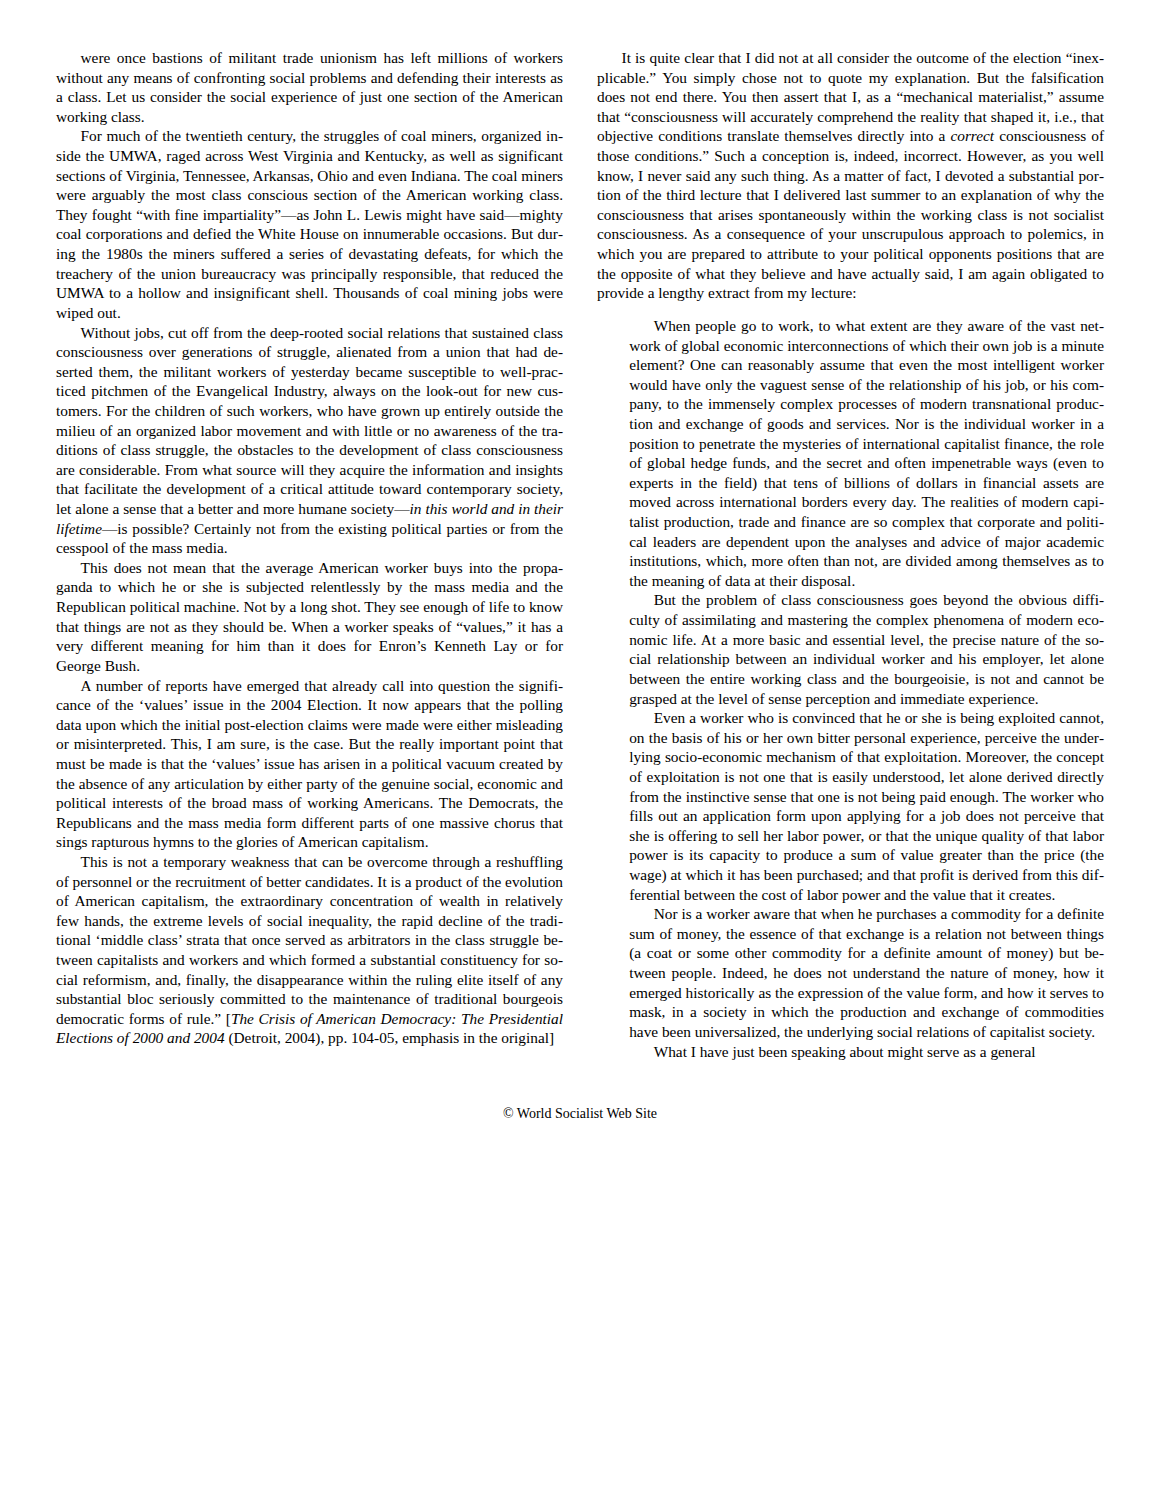were once bastions of militant trade unionism has left millions of workers without any means of confronting social problems and defending their interests as a class. Let us consider the social experience of just one section of the American working class.
For much of the twentieth century, the struggles of coal miners, organized inside the UMWA, raged across West Virginia and Kentucky, as well as significant sections of Virginia, Tennessee, Arkansas, Ohio and even Indiana. The coal miners were arguably the most class conscious section of the American working class. They fought “with fine impartiality”—as John L. Lewis might have said—mighty coal corporations and defied the White House on innumerable occasions. But during the 1980s the miners suffered a series of devastating defeats, for which the treachery of the union bureaucracy was principally responsible, that reduced the UMWA to a hollow and insignificant shell. Thousands of coal mining jobs were wiped out.
Without jobs, cut off from the deep-rooted social relations that sustained class consciousness over generations of struggle, alienated from a union that had deserted them, the militant workers of yesterday became susceptible to well-practiced pitchmen of the Evangelical Industry, always on the look-out for new customers. For the children of such workers, who have grown up entirely outside the milieu of an organized labor movement and with little or no awareness of the traditions of class struggle, the obstacles to the development of class consciousness are considerable. From what source will they acquire the information and insights that facilitate the development of a critical attitude toward contemporary society, let alone a sense that a better and more humane society—in this world and in their lifetime—is possible? Certainly not from the existing political parties or from the cesspool of the mass media.
This does not mean that the average American worker buys into the propaganda to which he or she is subjected relentlessly by the mass media and the Republican political machine. Not by a long shot. They see enough of life to know that things are not as they should be. When a worker speaks of “values,” it has a very different meaning for him than it does for Enron’s Kenneth Lay or for George Bush.
A number of reports have emerged that already call into question the significance of the ‘values’ issue in the 2004 Election. It now appears that the polling data upon which the initial post-election claims were made were either misleading or misinterpreted. This, I am sure, is the case. But the really important point that must be made is that the ‘values’ issue has arisen in a political vacuum created by the absence of any articulation by either party of the genuine social, economic and political interests of the broad mass of working Americans. The Democrats, the Republicans and the mass media form different parts of one massive chorus that sings rapturous hymns to the glories of American capitalism.
This is not a temporary weakness that can be overcome through a reshuffling of personnel or the recruitment of better candidates. It is a product of the evolution of American capitalism, the extraordinary concentration of wealth in relatively few hands, the extreme levels of social inequality, the rapid decline of the traditional ‘middle class’ strata that once served as arbitrators in the class struggle between capitalists and workers and which formed a substantial constituency for social reformism, and, finally, the disappearance within the ruling elite itself of any substantial bloc seriously committed to the maintenance of traditional bourgeois democratic forms of rule.” [The Crisis of American Democracy: The Presidential Elections of 2000 and 2004 (Detroit, 2004), pp. 104-05, emphasis in the original]
It is quite clear that I did not at all consider the outcome of the election “inexplicable.” You simply chose not to quote my explanation. But the falsification does not end there. You then assert that I, as a “mechanical materialist,” assume that “consciousness will accurately comprehend the reality that shaped it, i.e., that objective conditions translate themselves directly into a correct consciousness of those conditions.” Such a conception is, indeed, incorrect. However, as you well know, I never said any such thing. As a matter of fact, I devoted a substantial portion of the third lecture that I delivered last summer to an explanation of why the consciousness that arises spontaneously within the working class is not socialist consciousness. As a consequence of your unscrupulous approach to polemics, in which you are prepared to attribute to your political opponents positions that are the opposite of what they believe and have actually said, I am again obligated to provide a lengthy extract from my lecture:
When people go to work, to what extent are they aware of the vast network of global economic interconnections of which their own job is a minute element? One can reasonably assume that even the most intelligent worker would have only the vaguest sense of the relationship of his job, or his company, to the immensely complex processes of modern transnational production and exchange of goods and services. Nor is the individual worker in a position to penetrate the mysteries of international capitalist finance, the role of global hedge funds, and the secret and often impenetrable ways (even to experts in the field) that tens of billions of dollars in financial assets are moved across international borders every day. The realities of modern capitalist production, trade and finance are so complex that corporate and political leaders are dependent upon the analyses and advice of major academic institutions, which, more often than not, are divided among themselves as to the meaning of data at their disposal.
But the problem of class consciousness goes beyond the obvious difficulty of assimilating and mastering the complex phenomena of modern economic life. At a more basic and essential level, the precise nature of the social relationship between an individual worker and his employer, let alone between the entire working class and the bourgeoisie, is not and cannot be grasped at the level of sense perception and immediate experience.
Even a worker who is convinced that he or she is being exploited cannot, on the basis of his or her own bitter personal experience, perceive the underlying socio-economic mechanism of that exploitation. Moreover, the concept of exploitation is not one that is easily understood, let alone derived directly from the instinctive sense that one is not being paid enough. The worker who fills out an application form upon applying for a job does not perceive that she is offering to sell her labor power, or that the unique quality of that labor power is its capacity to produce a sum of value greater than the price (the wage) at which it has been purchased; and that profit is derived from this differential between the cost of labor power and the value that it creates.
Nor is a worker aware that when he purchases a commodity for a definite sum of money, the essence of that exchange is a relation not between things (a coat or some other commodity for a definite amount of money) but between people. Indeed, he does not understand the nature of money, how it emerged historically as the expression of the value form, and how it serves to mask, in a society in which the production and exchange of commodities have been universalized, the underlying social relations of capitalist society.
What I have just been speaking about might serve as a general
© World Socialist Web Site